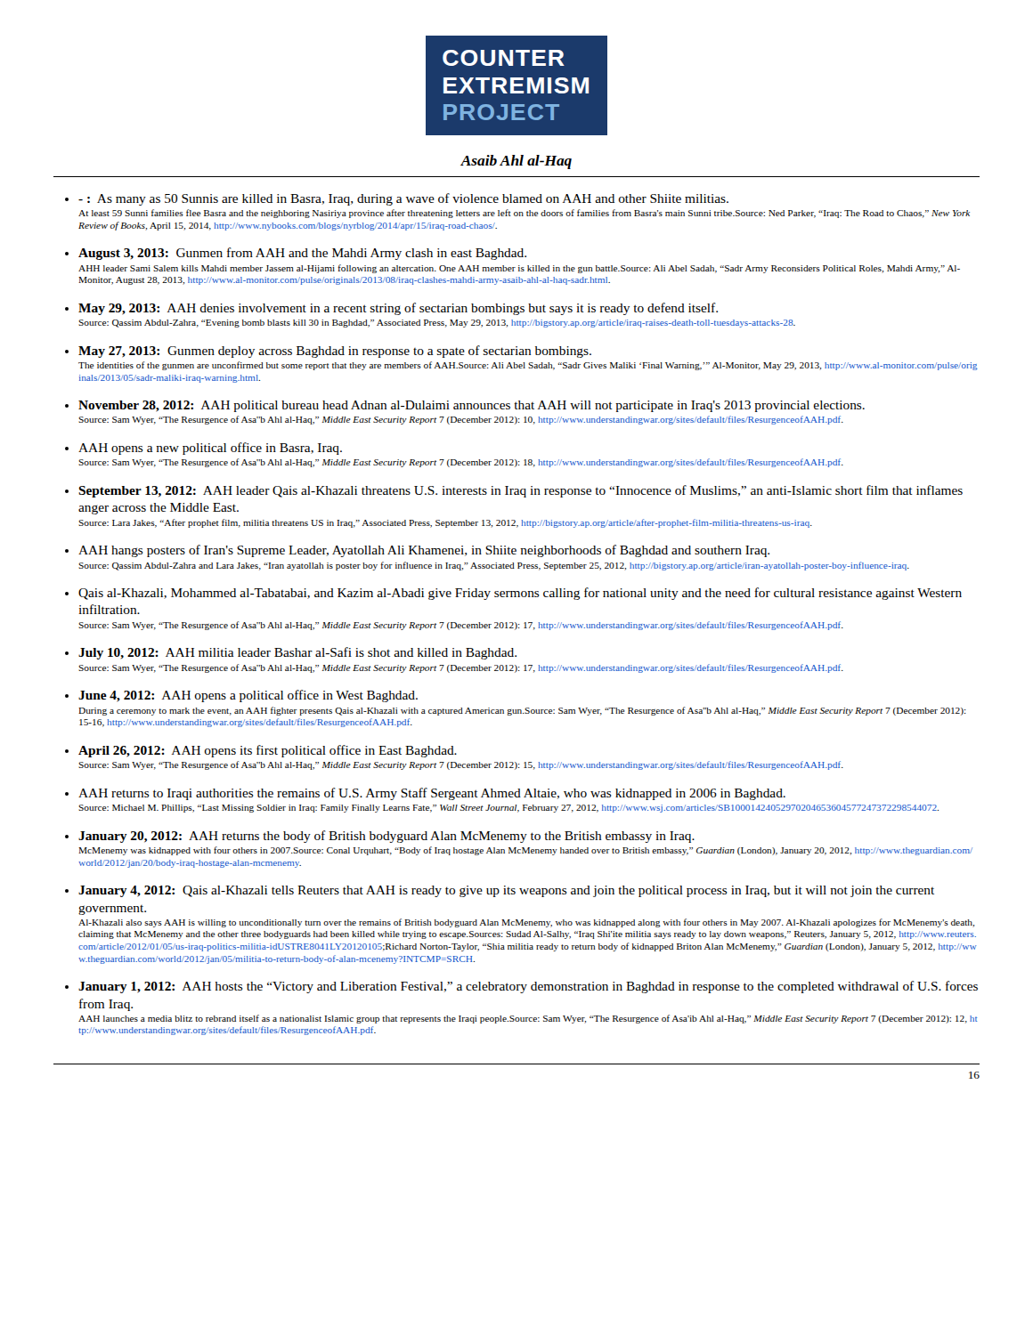COUNTER
EXTREMISM
PROJECT
Asaib Ahl al-Haq
- : As many as 50 Sunnis are killed in Basra, Iraq, during a wave of violence blamed on AAH and other Shiite militias. At least 59 Sunni families flee Basra and the neighboring Nasiriya province after threatening letters are left on the doors of families from Basra's main Sunni tribe.Source: Ned Parker, “Iraq: The Road to Chaos,” New York Review of Books, April 15, 2014, http://www.nybooks.com/blogs/nyrblog/2014/apr/15/iraq-road-chaos/.
August 3, 2013: Gunmen from AAH and the Mahdi Army clash in east Baghdad. AHH leader Sami Salem kills Mahdi member Jassem al-Hijami following an altercation. One AAH member is killed in the gun battle.Source: Ali Abel Sadah, “Sadr Army Reconsiders Political Roles, Mahdi Army,” Al-Monitor, August 28, 2013, http://www.al-monitor.com/pulse/originals/2013/08/iraq-clashes-mahdi-army-asaib-ahl-al-haq-sadr.html.
May 29, 2013: AAH denies involvement in a recent string of sectarian bombings but says it is ready to defend itself. Source: Qassim Abdul-Zahra, “Evening bomb blasts kill 30 in Baghdad,” Associated Press, May 29, 2013, http://bigstory.ap.org/article/iraq-raises-death-toll-tuesdays-attacks-28.
May 27, 2013: Gunmen deploy across Baghdad in response to a spate of sectarian bombings. The identities of the gunmen are unconfirmed but some report that they are members of AAH.Source: Ali Abel Sadah, “Sadr Gives Maliki ‘Final Warning,’” Al-Monitor, May 29, 2013, http://www.al-monitor.com/pulse/originals/2013/05/sadr-maliki-iraq-warning.html.
November 28, 2012: AAH political bureau head Adnan al-Dulaimi announces that AAH will not participate in Iraq's 2013 provincial elections. Source: Sam Wyer, “The Resurgence of Asa''b Ahl al-Haq,” Middle East Security Report 7 (December 2012): 10, http://www.understandingwar.org/sites/default/files/ResurgenceofAAH.pdf.
AAH opens a new political office in Basra, Iraq. Source: Sam Wyer, “The Resurgence of Asa''b Ahl al-Haq,” Middle East Security Report 7 (December 2012): 18, http://www.understandingwar.org/sites/default/files/ResurgenceofAAH.pdf.
September 13, 2012: AAH leader Qais al-Khazali threatens U.S. interests in Iraq in response to “Innocence of Muslims,” an anti-Islamic short film that inflames anger across the Middle East. Source: Lara Jakes, “After prophet film, militia threatens US in Iraq,” Associated Press, September 13, 2012, http://bigstory.ap.org/article/after-prophet-film-militia-threatens-us-iraq.
AAH hangs posters of Iran's Supreme Leader, Ayatollah Ali Khamenei, in Shiite neighborhoods of Baghdad and southern Iraq. Source: Qassim Abdul-Zahra and Lara Jakes, “Iran ayatollah is poster boy for influence in Iraq,” Associated Press, September 25, 2012, http://bigstory.ap.org/article/iran-ayatollah-poster-boy-influence-iraq.
Qais al-Khazali, Mohammed al-Tabatabai, and Kazim al-Abadi give Friday sermons calling for national unity and the need for cultural resistance against Western infiltration. Source: Sam Wyer, “The Resurgence of Asa''b Ahl al-Haq,” Middle East Security Report 7 (December 2012): 17, http://www.understandingwar.org/sites/default/files/ResurgenceofAAH.pdf.
July 10, 2012: AAH militia leader Bashar al-Safi is shot and killed in Baghdad. Source: Sam Wyer, “The Resurgence of Asa''b Ahl al-Haq,” Middle East Security Report 7 (December 2012): 17, http://www.understandingwar.org/sites/default/files/ResurgenceofAAH.pdf.
June 4, 2012: AAH opens a political office in West Baghdad. During a ceremony to mark the event, an AAH fighter presents Qais al-Khazali with a captured American gun.Source: Sam Wyer, “The Resurgence of Asa''b Ahl al-Haq,” Middle East Security Report 7 (December 2012): 15-16, http://www.understandingwar.org/sites/default/files/ResurgenceofAAH.pdf.
April 26, 2012: AAH opens its first political office in East Baghdad. Source: Sam Wyer, “The Resurgence of Asa''b Ahl al-Haq,” Middle East Security Report 7 (December 2012): 15, http://www.understandingwar.org/sites/default/files/ResurgenceofAAH.pdf.
AAH returns to Iraqi authorities the remains of U.S. Army Staff Sergeant Ahmed Altaie, who was kidnapped in 2006 in Baghdad. Source: Michael M. Phillips, “Last Missing Soldier in Iraq: Family Finally Learns Fate,” Wall Street Journal, February 27, 2012, http://www.wsj.com/articles/SB10001424052970204653604577247372298544072.
January 20, 2012: AAH returns the body of British bodyguard Alan McMenemy to the British embassy in Iraq. McMenemy was kidnapped with four others in 2007.Source: Conal Urquhart, “Body of Iraq hostage Alan McMenemy handed over to British embassy,” Guardian (London), January 20, 2012, http://www.theguardian.com/world/2012/jan/20/body-iraq-hostage-alan-mcmenemy.
January 4, 2012: Qais al-Khazali tells Reuters that AAH is ready to give up its weapons and join the political process in Iraq, but it will not join the current government. Al-Khazali also says AAH is willing to unconditionally turn over the remains of British bodyguard Alan McMenemy, who was kidnapped along with four others in May 2007. Al-Khazali apologizes for McMenemy's death, claiming that McMenemy and the other three bodyguards had been killed while trying to escape.Sources: Sudad Al-Salhy, “Iraq Shi'ite militia says ready to lay down weapons,” Reuters, January 5, 2012, http://www.reuters.com/article/2012/01/05/us-iraq-politics-militia-idUSTRE8041LY20120105;Richard Norton-Taylor, “Shia militia ready to return body of kidnapped Briton Alan McMenemy,” Guardian (London), January 5, 2012, http://www.theguardian.com/world/2012/jan/05/militia-to-return-body-of-alan-mcenemy?INTCMP=SRCH.
January 1, 2012: AAH hosts the “Victory and Liberation Festival,” a celebratory demonstration in Baghdad in response to the completed withdrawal of U.S. forces from Iraq. AAH launches a media blitz to rebrand itself as a nationalist Islamic group that represents the Iraqi people.Source: Sam Wyer, “The Resurgence of Asa'ib Ahl al-Haq,” Middle East Security Report 7 (December 2012): 12, http://www.understandingwar.org/sites/default/files/ResurgenceofAAH.pdf.
16